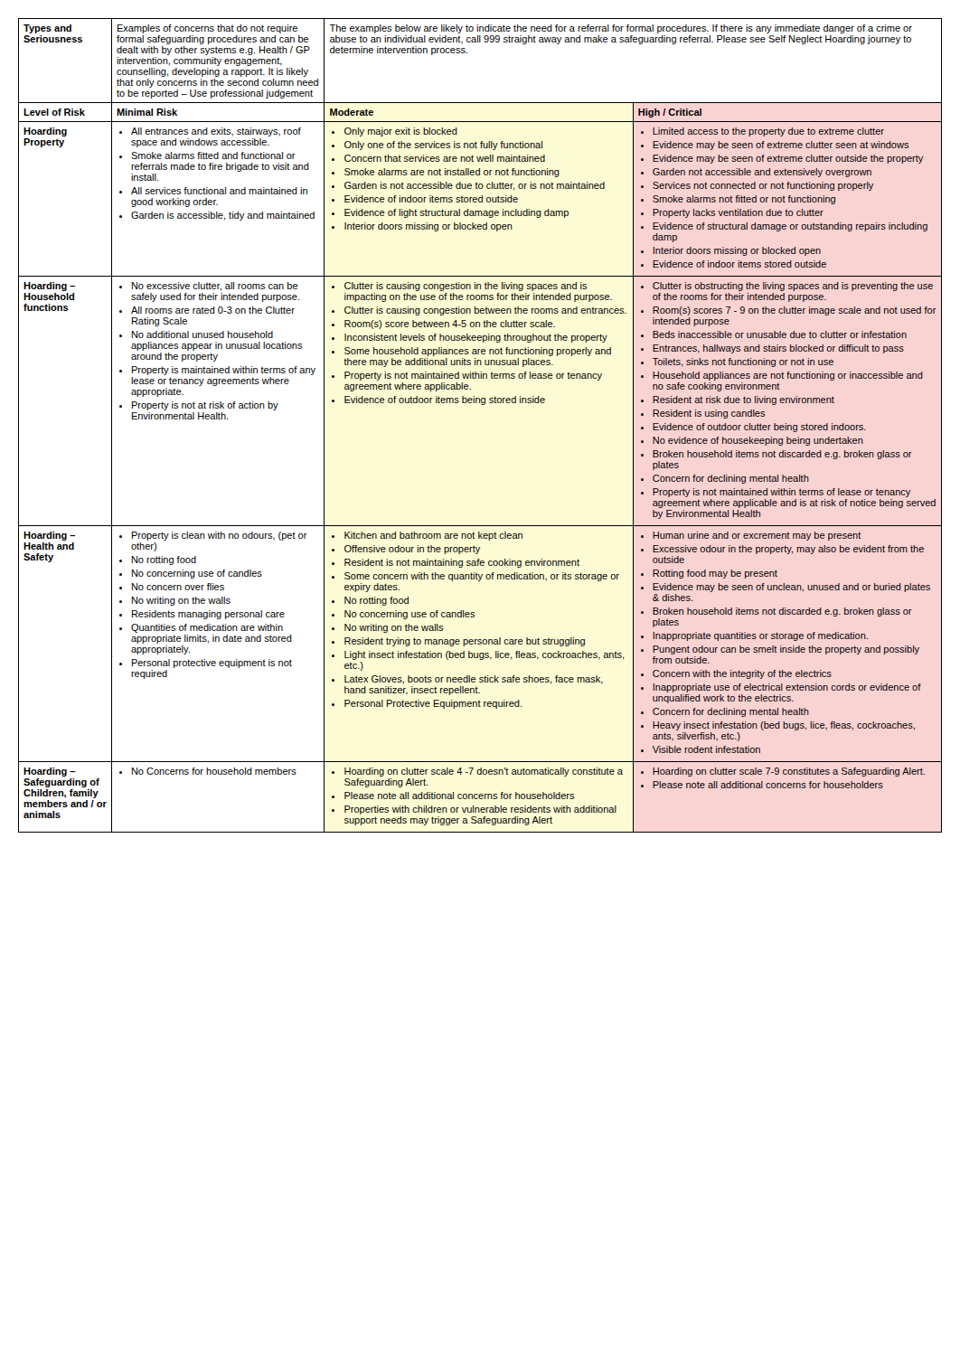| Types and Seriousness | Examples of concerns that do not require formal safeguarding procedures and can be dealt with by other systems e.g. Health / GP intervention, community engagement, counselling, developing a rapport. It is likely that only concerns in the second column need to be reported – Use professional judgement | The examples below are likely to indicate the need for a referral for formal procedures. If there is any immediate danger of a crime or abuse to an individual evident, call 999 straight away and make a safeguarding referral. Please see Self Neglect Hoarding journey to determine intervention process. |
| --- | --- | --- |
| Level of Risk | Minimal Risk | Moderate | High / Critical |
| Hoarding Property | All entrances and exits, stairways, roof space and windows accessible. Smoke alarms fitted and functional or referrals made to fire brigade to visit and install. All services functional and maintained in good working order. Garden is accessible, tidy and maintained | Only major exit is blocked Only one of the services is not fully functional Concern that services are not well maintained Smoke alarms are not installed or not functioning Garden is not accessible due to clutter, or is not maintained Evidence of indoor items stored outside Evidence of light structural damage including damp Interior doors missing or blocked open | Limited access to the property due to extreme clutter Evidence may be seen of extreme clutter seen at windows Evidence may be seen of extreme clutter outside the property Garden not accessible and extensively overgrown Services not connected or not functioning properly Smoke alarms not fitted or not functioning Property lacks ventilation due to clutter Evidence of structural damage or outstanding repairs including damp Interior doors missing or blocked open Evidence of indoor items stored outside |
| Hoarding – Household functions | No excessive clutter, all rooms can be safely used for their intended purpose. All rooms are rated 0-3 on the Clutter Rating Scale No additional unused household appliances appear in unusual locations around the property Property is maintained within terms of any lease or tenancy agreements where appropriate. Property is not at risk of action by Environmental Health. | Clutter is causing congestion in the living spaces and is impacting on the use of the rooms for their intended purpose. Clutter is causing congestion between the rooms and entrances. Room(s) score between 4-5 on the clutter scale. Inconsistent levels of housekeeping throughout the property Some household appliances are not functioning properly and there may be additional units in unusual places. Property is not maintained within terms of lease or tenancy agreement where applicable. Evidence of outdoor items being stored inside | Clutter is obstructing the living spaces and is preventing the use of the rooms for their intended purpose. Room(s) scores 7 - 9 on the clutter image scale and not used for intended purpose Beds inaccessible or unusable due to clutter or infestation Entrances, hallways and stairs blocked or difficult to pass Toilets, sinks not functioning or not in use Household appliances are not functioning or inaccessible and no safe cooking environment Resident at risk due to living environment Resident is using candles Evidence of outdoor clutter being stored indoors. No evidence of housekeeping being undertaken Broken household items not discarded e.g. broken glass or plates Concern for declining mental health Property is not maintained within terms of lease or tenancy agreement where applicable and is at risk of notice being served by Environmental Health |
| Hoarding – Health and Safety | Property is clean with no odours, (pet or other) No rotting food No concerning use of candles No concern over flies No writing on the walls Residents managing personal care Quantities of medication are within appropriate limits, in date and stored appropriately. Personal protective equipment is not required | Kitchen and bathroom are not kept clean Offensive odour in the property Resident is not maintaining safe cooking environment Some concern with the quantity of medication, or its storage or expiry dates. No rotting food No concerning use of candles No writing on the walls Resident trying to manage personal care but struggling Light insect infestation (bed bugs, lice, fleas, cockroaches, ants, etc.) Latex Gloves, boots or needle stick safe shoes, face mask, hand sanitizer, insect repellent. Personal Protective Equipment required. | Human urine and or excrement may be present Excessive odour in the property, may also be evident from the outside Rotting food may be present Evidence may be seen of unclean, unused and or buried plates & dishes. Broken household items not discarded e.g. broken glass or plates Inappropriate quantities or storage of medication. Pungent odour can be smelt inside the property and possibly from outside. Concern with the integrity of the electrics Inappropriate use of electrical extension cords or evidence of unqualified work to the electrics. Concern for declining mental health Heavy insect infestation (bed bugs, lice, fleas, cockroaches, ants, silverfish, etc.) Visible rodent infestation |
| Hoarding – Safeguarding of Children, family members and / or animals | No Concerns for household members | Hoarding on clutter scale 4 -7 doesn't automatically constitute a Safeguarding Alert. Please note all additional concerns for householders Properties with children or vulnerable residents with additional support needs may trigger a Safeguarding Alert | Hoarding on clutter scale 7-9 constitutes a Safeguarding Alert. Please note all additional concerns for householders |